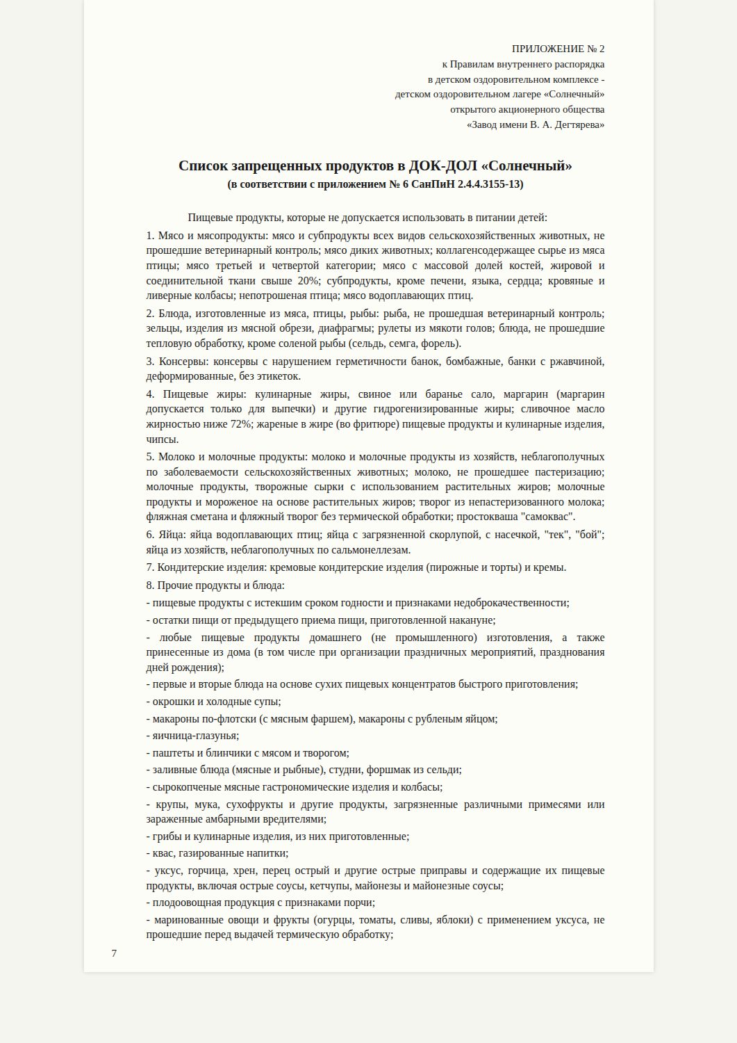ПРИЛОЖЕНИЕ № 2 к Правилам внутреннего распорядка
в детском оздоровительном комплексе -
детском оздоровительном лагере «Солнечный»
открытого акционерного общества
«Завод имени В. А. Дегтярева»
Список запрещенных продуктов в ДОК-ДОЛ «Солнечный»
(в соответствии с приложением № 6 СанПиН 2.4.4.3155-13)
Пищевые продукты, которые не допускается использовать в питании детей:
1. Мясо и мясопродукты: мясо и субпродукты всех видов сельскохозяйственных животных, не прошедшие ветеринарный контроль; мясо диких животных; коллагенсодержащее сырье из мяса птицы; мясо третьей и четвертой категории; мясо с массовой долей костей, жировой и соединительной ткани свыше 20%; субпродукты, кроме печени, языка, сердца; кровяные и ливерные колбасы; непотрошеная птица; мясо водоплавающих птиц.
2. Блюда, изготовленные из мяса, птицы, рыбы: рыба, не прошедшая ветеринарный контроль; зельцы, изделия из мясной обрези, диафрагмы; рулеты из мякоти голов; блюда, не прошедшие тепловую обработку, кроме соленой рыбы (сельдь, семга, форель).
3. Консервы: консервы с нарушением герметичности банок, бомбажные, банки с ржавчиной, деформированные, без этикеток.
4. Пищевые жиры: кулинарные жиры, свиное или баранье сало, маргарин (маргарин допускается только для выпечки) и другие гидрогенизированные жиры; сливочное масло жирностью ниже 72%; жареные в жире (во фритюре) пищевые продукты и кулинарные изделия, чипсы.
5. Молоко и молочные продукты: молоко и молочные продукты из хозяйств, неблагополучных по заболеваемости сельскохозяйственных животных; молоко, не прошедшее пастеризацию; молочные продукты, творожные сырки с использованием растительных жиров; молочные продукты и мороженое на основе растительных жиров; творог из непастеризованного молока; фляжная сметана и фляжный творог без термической обработки; простокваша "самоквас".
6. Яйца: яйца водоплавающих птиц; яйца с загрязненной скорлупой, с насечкой, "тек", "бой"; яйца из хозяйств, неблагополучных по сальмонеллезам.
7. Кондитерские изделия: кремовые кондитерские изделия (пирожные и торты) и кремы.
8. Прочие продукты и блюда:
- пищевые продукты с истекшим сроком годности и признаками недоброкачественности;
- остатки пищи от предыдущего приема пищи, приготовленной накануне;
- любые пищевые продукты домашнего (не промышленного) изготовления, а также принесенные из дома (в том числе при организации праздничных мероприятий, празднования дней рождения);
- первые и вторые блюда на основе сухих пищевых концентратов быстрого приготовления;
- окрошки и холодные супы;
- макароны по-флотски (с мясным фаршем), макароны с рубленым яйцом;
- яичница-глазунья;
- паштеты и блинчики с мясом и творогом;
- заливные блюда (мясные и рыбные), студни, форшмак из сельди;
- сырокопченые мясные гастрономические изделия и колбасы;
- крупы, мука, сухофрукты и другие продукты, загрязненные различными примесями или зараженные амбарными вредителями;
- грибы и кулинарные изделия, из них приготовленные;
- квас, газированные напитки;
- уксус, горчица, хрен, перец острый и другие острые приправы и содержащие их пищевые продукты, включая острые соусы, кетчупы, майонезы и майонезные соусы;
- плодоовощная продукция с признаками порчи;
- маринованные овощи и фрукты (огурцы, томаты, сливы, яблоки) с применением уксуса, не прошедшие перед выдачей термическую обработку;
7